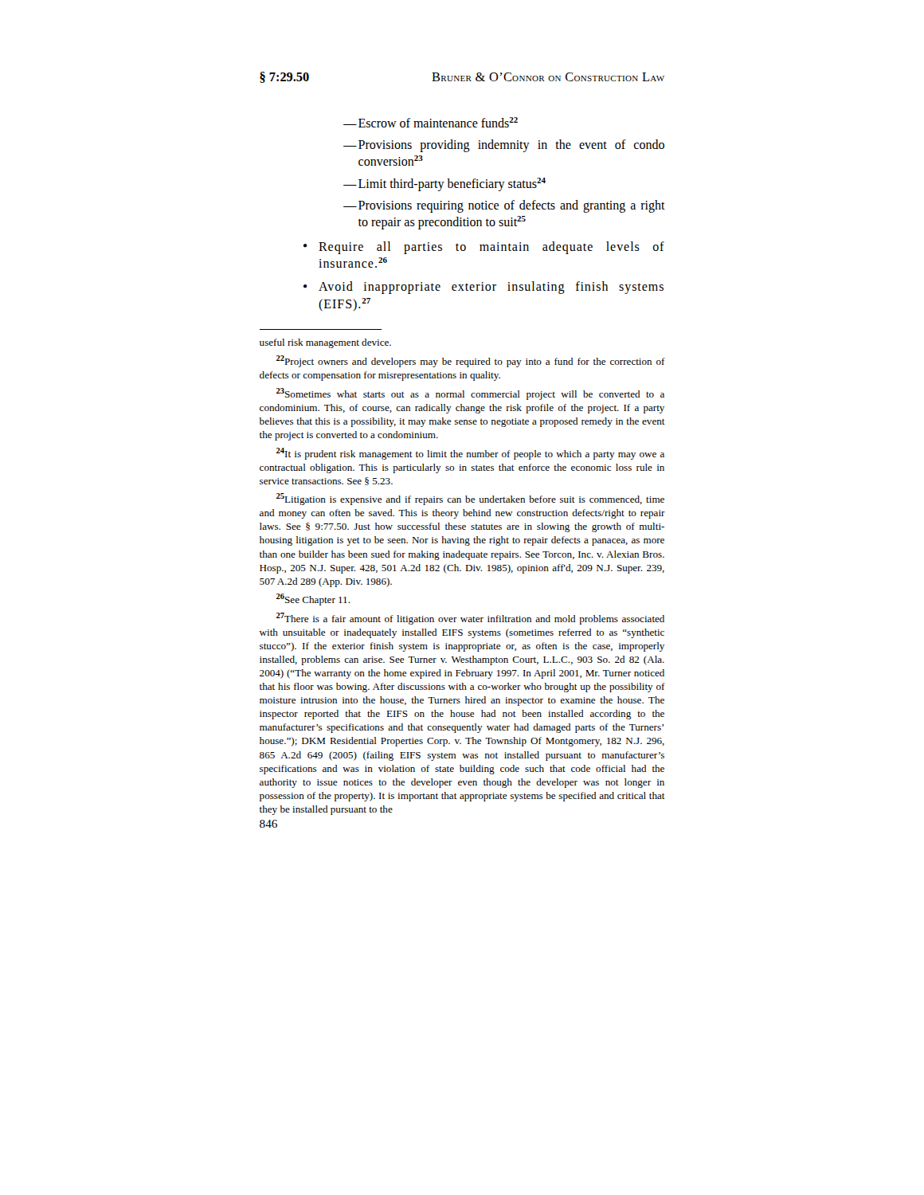§ 7:29.50
Bruner & O’Connor on Construction Law
Escrow of maintenance funds22
Provisions providing indemnity in the event of condo conversion23
Limit third-party beneficiary status24
Provisions requiring notice of defects and granting a right to repair as precondition to suit25
Require all parties to maintain adequate levels of insurance.26
Avoid inappropriate exterior insulating finish systems (EIFS).27
useful risk management device.
22Project owners and developers may be required to pay into a fund for the correction of defects or compensation for misrepresentations in quality.
23Sometimes what starts out as a normal commercial project will be converted to a condominium. This, of course, can radically change the risk profile of the project. If a party believes that this is a possibility, it may make sense to negotiate a proposed remedy in the event the project is converted to a condominium.
24It is prudent risk management to limit the number of people to which a party may owe a contractual obligation. This is particularly so in states that enforce the economic loss rule in service transactions. See § 5.23.
25Litigation is expensive and if repairs can be undertaken before suit is commenced, time and money can often be saved. This is theory behind new construction defects/right to repair laws. See § 9:77.50. Just how successful these statutes are in slowing the growth of multi-housing litigation is yet to be seen. Nor is having the right to repair defects a panacea, as more than one builder has been sued for making inadequate repairs. See Torcon, Inc. v. Alexian Bros. Hosp., 205 N.J. Super. 428, 501 A.2d 182 (Ch. Div. 1985), opinion aff'd, 209 N.J. Super. 239, 507 A.2d 289 (App. Div. 1986).
26See Chapter 11.
27There is a fair amount of litigation over water infiltration and mold problems associated with unsuitable or inadequately installed EIFS systems (sometimes referred to as “synthetic stucco”). If the exterior finish system is inappropriate or, as often is the case, improperly installed, problems can arise. See Turner v. Westhampton Court, L.L.C., 903 So. 2d 82 (Ala. 2004) (“The warranty on the home expired in February 1997. In April 2001, Mr. Turner noticed that his floor was bowing. After discussions with a co-worker who brought up the possibility of moisture intrusion into the house, the Turners hired an inspector to examine the house. The inspector reported that the EIFS on the house had not been installed according to the manufacturer’s specifications and that consequently water had damaged parts of the Turners’ house.”); DKM Residential Properties Corp. v. The Township Of Montgomery, 182 N.J. 296, 865 A.2d 649 (2005) (failing EIFS system was not installed pursuant to manufacturer’s specifications and was in violation of state building code such that code official had the authority to issue notices to the developer even though the developer was not longer in possession of the property). It is important that appropriate systems be specified and critical that they be installed pursuant to the
846